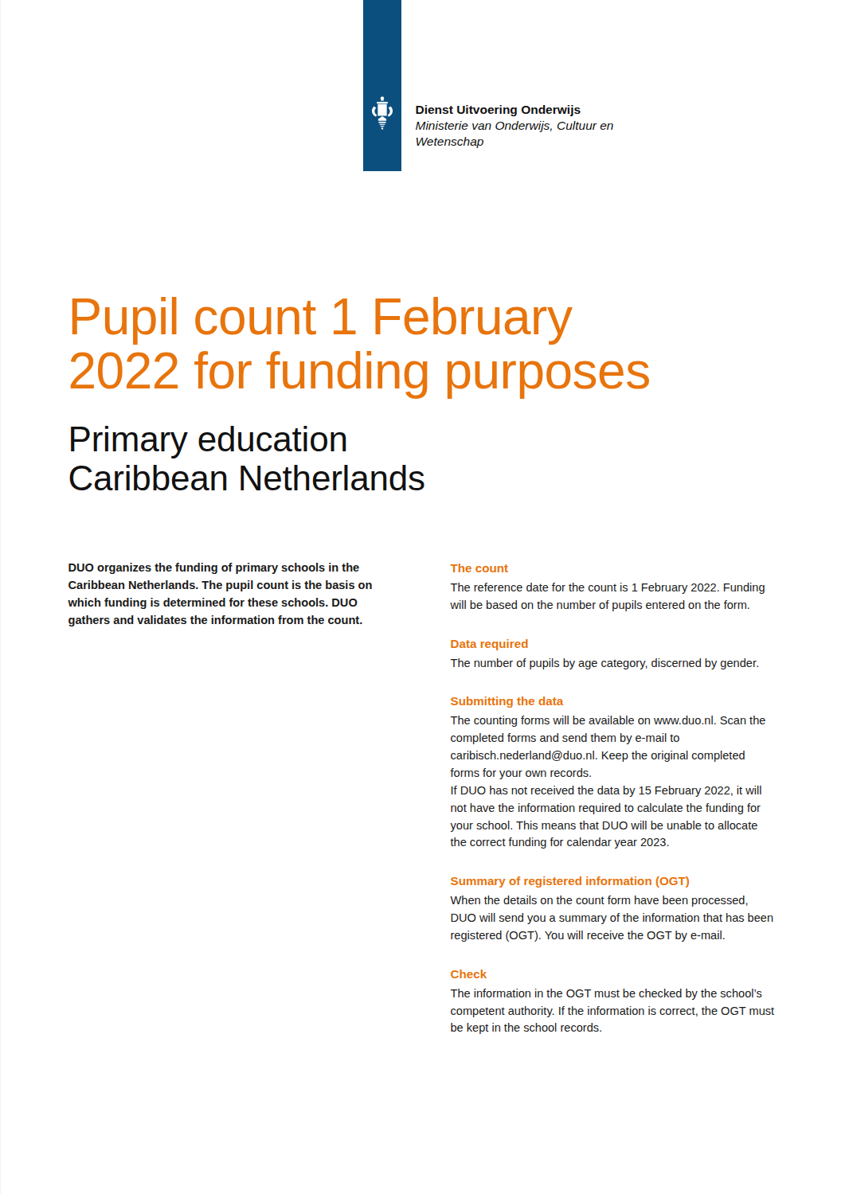Dienst Uitvoering Onderwijs
Ministerie van Onderwijs, Cultuur en
Wetenschap
Pupil count 1 February
2022 for funding purposes
Primary education
Caribbean Netherlands
DUO organizes the funding of primary schools in the Caribbean Netherlands. The pupil count is the basis on which funding is determined for these schools. DUO gathers and validates the information from the count.
The count
The reference date for the count is 1 February 2022. Funding will be based on the number of pupils entered on the form.
Data required
The number of pupils by age category, discerned by gender.
Submitting the data
The counting forms will be available on www.duo.nl. Scan the completed forms and send them by e-mail to caribisch.nederland@duo.nl. Keep the original completed forms for your own records.
If DUO has not received the data by 15 February 2022, it will not have the information required to calculate the funding for your school. This means that DUO will be unable to allocate the correct funding for calendar year 2023.
Summary of registered information (OGT)
When the details on the count form have been processed, DUO will send you a summary of the information that has been registered (OGT). You will receive the OGT by e-mail.
Check
The information in the OGT must be checked by the school’s competent authority. If the information is correct, the OGT must be kept in the school records.